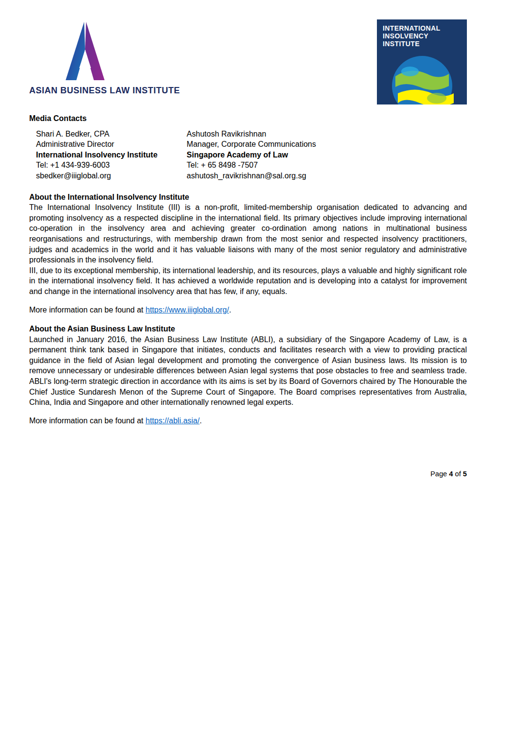ASIAN BUSINESS LAW INSTITUTE
INTERNATIONAL
INSOLVENCY
INSTITUTE
Media Contacts
Shari A. Bedker, CPA
Administrative Director
International Insolvency Institute
Tel: +1 434-939-6003
sbedker@iiiglobal.org
Ashutosh Ravikrishnan
Manager, Corporate Communications
Singapore Academy of Law
Tel: + 65 8498 -7507
ashutosh_ravikrishnan@sal.org.sg
About the International Insolvency Institute
The International Insolvency Institute (III) is a non-profit, limited-membership organisation dedicated to advancing and promoting insolvency as a respected discipline in the international field. Its primary objectives include improving international co-operation in the insolvency area and achieving greater co-ordination among nations in multinational business reorganisations and restructurings, with membership drawn from the most senior and respected insolvency practitioners, judges and academics in the world and it has valuable liaisons with many of the most senior regulatory and administrative professionals in the insolvency field.
III, due to its exceptional membership, its international leadership, and its resources, plays a valuable and highly significant role in the international insolvency field. It has achieved a worldwide reputation and is developing into a catalyst for improvement and change in the international insolvency area that has few, if any, equals.
More information can be found at https://www.iiiglobal.org/.
About the Asian Business Law Institute
Launched in January 2016, the Asian Business Law Institute (ABLI), a subsidiary of the Singapore Academy of Law, is a permanent think tank based in Singapore that initiates, conducts and facilitates research with a view to providing practical guidance in the field of Asian legal development and promoting the convergence of Asian business laws. Its mission is to remove unnecessary or undesirable differences between Asian legal systems that pose obstacles to free and seamless trade. ABLI's long-term strategic direction in accordance with its aims is set by its Board of Governors chaired by The Honourable the Chief Justice Sundaresh Menon of the Supreme Court of Singapore. The Board comprises representatives from Australia, China, India and Singapore and other internationally renowned legal experts.
More information can be found at https://abli.asia/.
Page 4 of 5